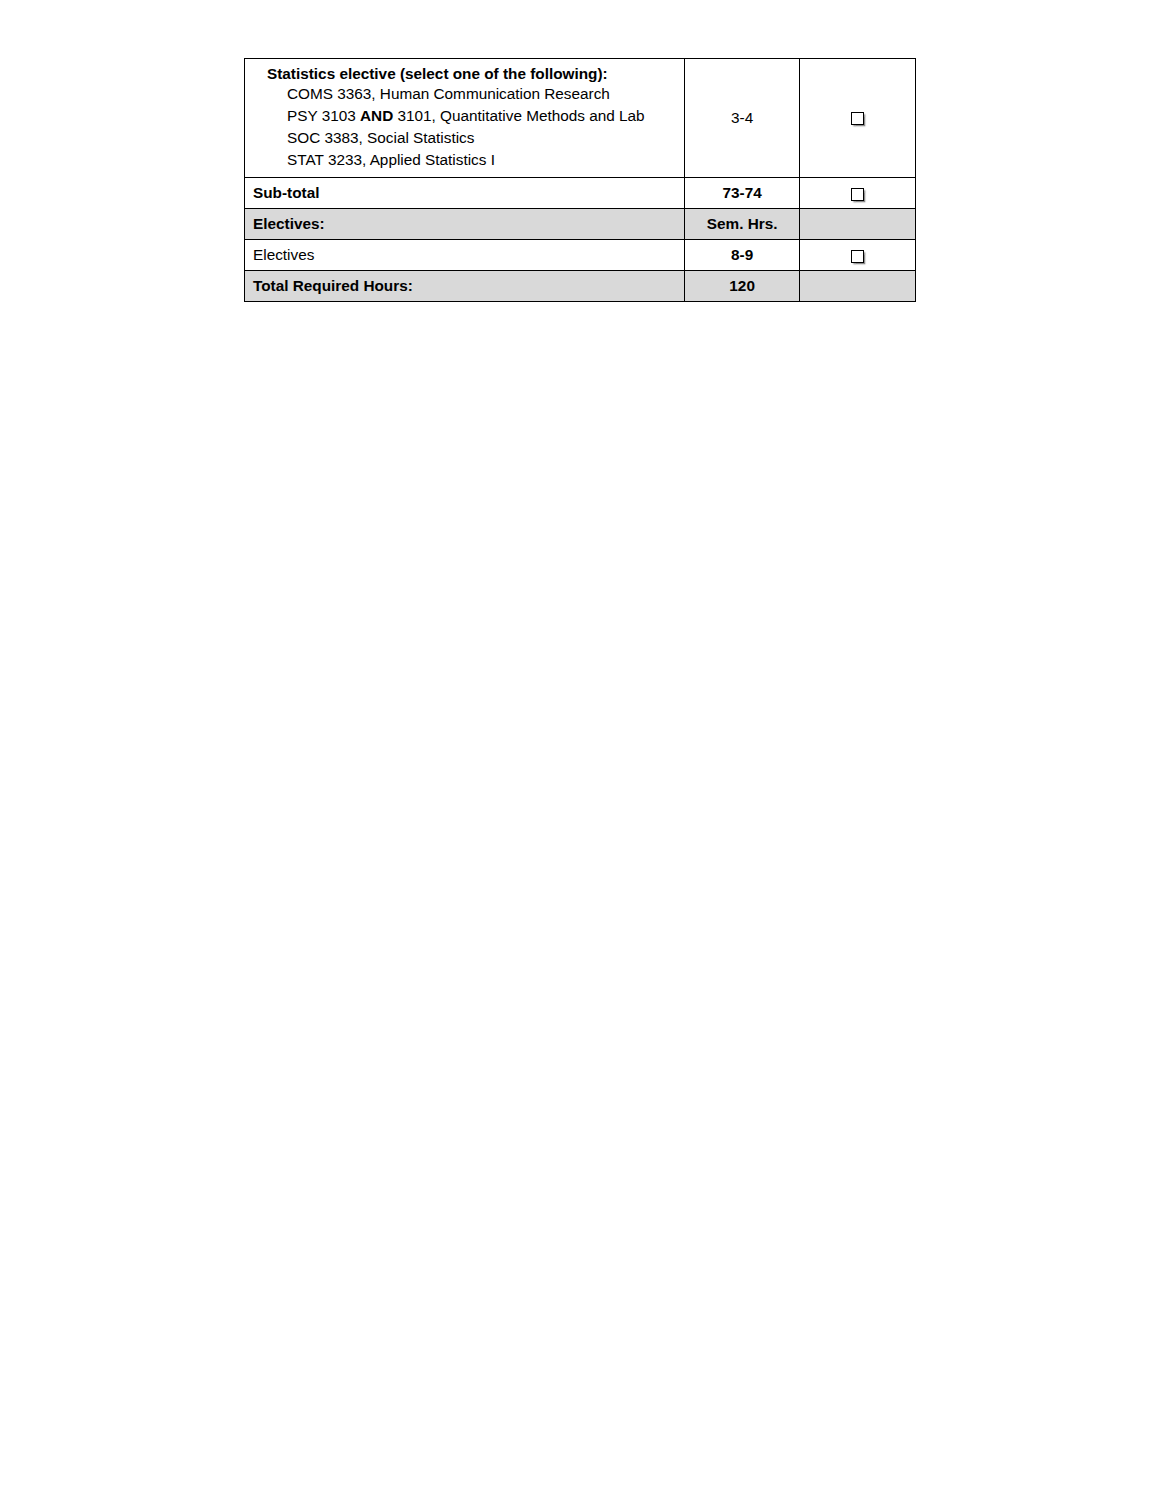| Statistics elective (select one of the following): COMS 3363, Human Communication Research PSY 3103 AND 3101, Quantitative Methods and Lab SOC 3383, Social Statistics STAT 3233, Applied Statistics I | 3-4 | |
| Sub-total | 73-74 | |
| Electives: | Sem. Hrs. | |
| Electives | 8-9 | |
| Total Required Hours: | 120 | |